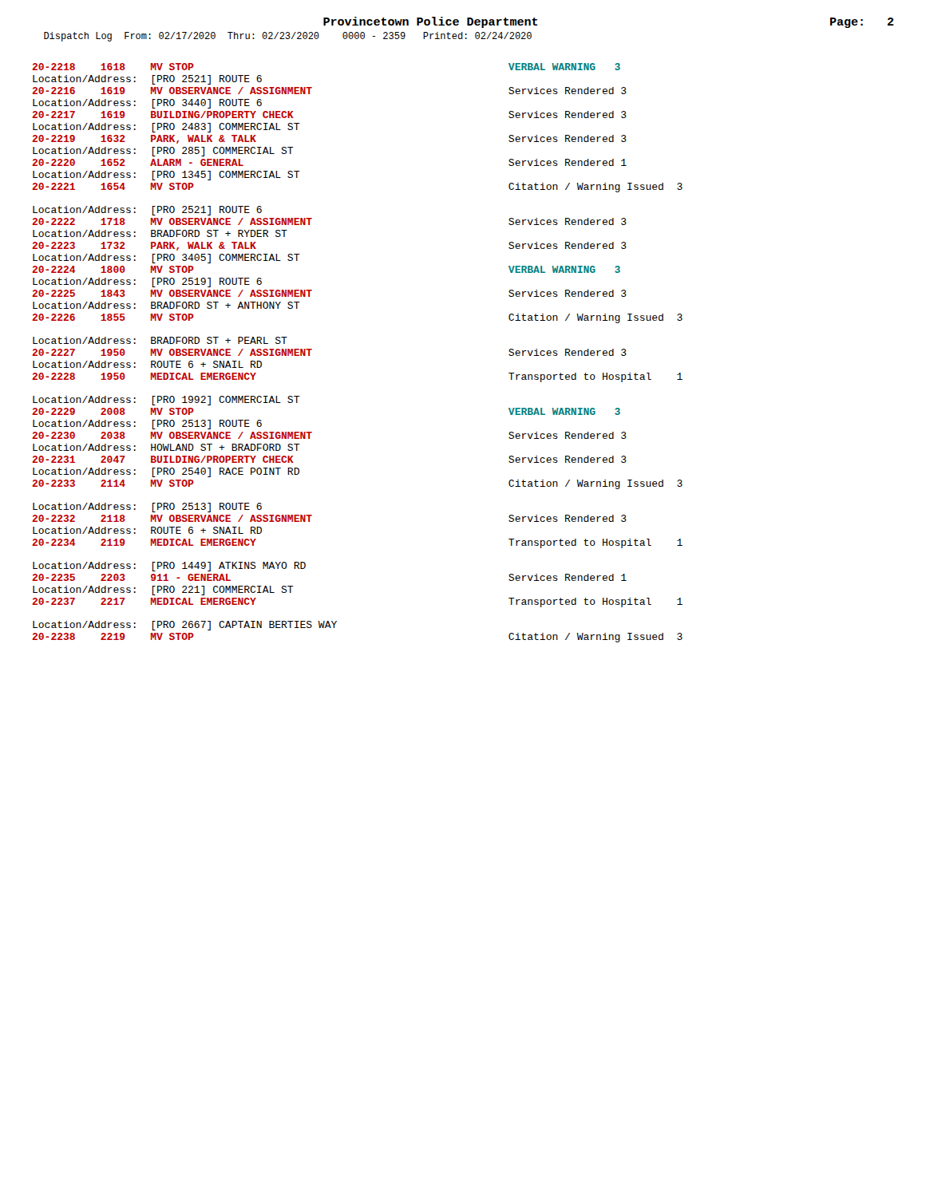Page: 2
Provincetown Police Department
Dispatch Log From: 02/17/2020 Thru: 02/23/2020 0000 - 2359 Printed: 02/24/2020
| 20-2218 | 1618 | MV STOP | VERBAL WARNING 3 |
| Location/Address: | [PRO 2521] ROUTE 6 |
| 20-2216 | 1619 | MV OBSERVANCE / ASSIGNMENT | Services Rendered 3 |
| Location/Address: | [PRO 3440] ROUTE 6 |
| 20-2217 | 1619 | BUILDING/PROPERTY CHECK | Services Rendered 3 |
| Location/Address: | [PRO 2483] COMMERCIAL ST |
| 20-2219 | 1632 | PARK, WALK & TALK | Services Rendered 3 |
| Location/Address: | [PRO 285] COMMERCIAL ST |
| 20-2220 | 1652 | ALARM - GENERAL | Services Rendered 1 |
| Location/Address: | [PRO 1345] COMMERCIAL ST |
| 20-2221 | 1654 | MV STOP | Citation / Warning Issued 3 |
| Location/Address: | [PRO 2521] ROUTE 6 |
| 20-2222 | 1718 | MV OBSERVANCE / ASSIGNMENT | Services Rendered 3 |
| Location/Address: | BRADFORD ST + RYDER ST |
| 20-2223 | 1732 | PARK, WALK & TALK | Services Rendered 3 |
| Location/Address: | [PRO 3405] COMMERCIAL ST |
| 20-2224 | 1800 | MV STOP | VERBAL WARNING 3 |
| Location/Address: | [PRO 2519] ROUTE 6 |
| 20-2225 | 1843 | MV OBSERVANCE / ASSIGNMENT | Services Rendered 3 |
| Location/Address: | BRADFORD ST + ANTHONY ST |
| 20-2226 | 1855 | MV STOP | Citation / Warning Issued 3 |
| Location/Address: | BRADFORD ST + PEARL ST |
| 20-2227 | 1950 | MV OBSERVANCE / ASSIGNMENT | Services Rendered 3 |
| Location/Address: | ROUTE 6 + SNAIL RD |
| 20-2228 | 1950 | MEDICAL EMERGENCY | Transported to Hospital 1 |
| Location/Address: | [PRO 1992] COMMERCIAL ST |
| 20-2229 | 2008 | MV STOP | VERBAL WARNING 3 |
| Location/Address: | [PRO 2513] ROUTE 6 |
| 20-2230 | 2038 | MV OBSERVANCE / ASSIGNMENT | Services Rendered 3 |
| Location/Address: | HOWLAND ST + BRADFORD ST |
| 20-2231 | 2047 | BUILDING/PROPERTY CHECK | Services Rendered 3 |
| Location/Address: | [PRO 2540] RACE POINT RD |
| 20-2233 | 2114 | MV STOP | Citation / Warning Issued 3 |
| Location/Address: | [PRO 2513] ROUTE 6 |
| 20-2232 | 2118 | MV OBSERVANCE / ASSIGNMENT | Services Rendered 3 |
| Location/Address: | ROUTE 6 + SNAIL RD |
| 20-2234 | 2119 | MEDICAL EMERGENCY | Transported to Hospital 1 |
| Location/Address: | [PRO 1449] ATKINS MAYO RD |
| 20-2235 | 2203 | 911 - GENERAL | Services Rendered 1 |
| Location/Address: | [PRO 221] COMMERCIAL ST |
| 20-2237 | 2217 | MEDICAL EMERGENCY | Transported to Hospital 1 |
| Location/Address: | [PRO 2667] CAPTAIN BERTIES WAY |
| 20-2238 | 2219 | MV STOP | Citation / Warning Issued 3 |